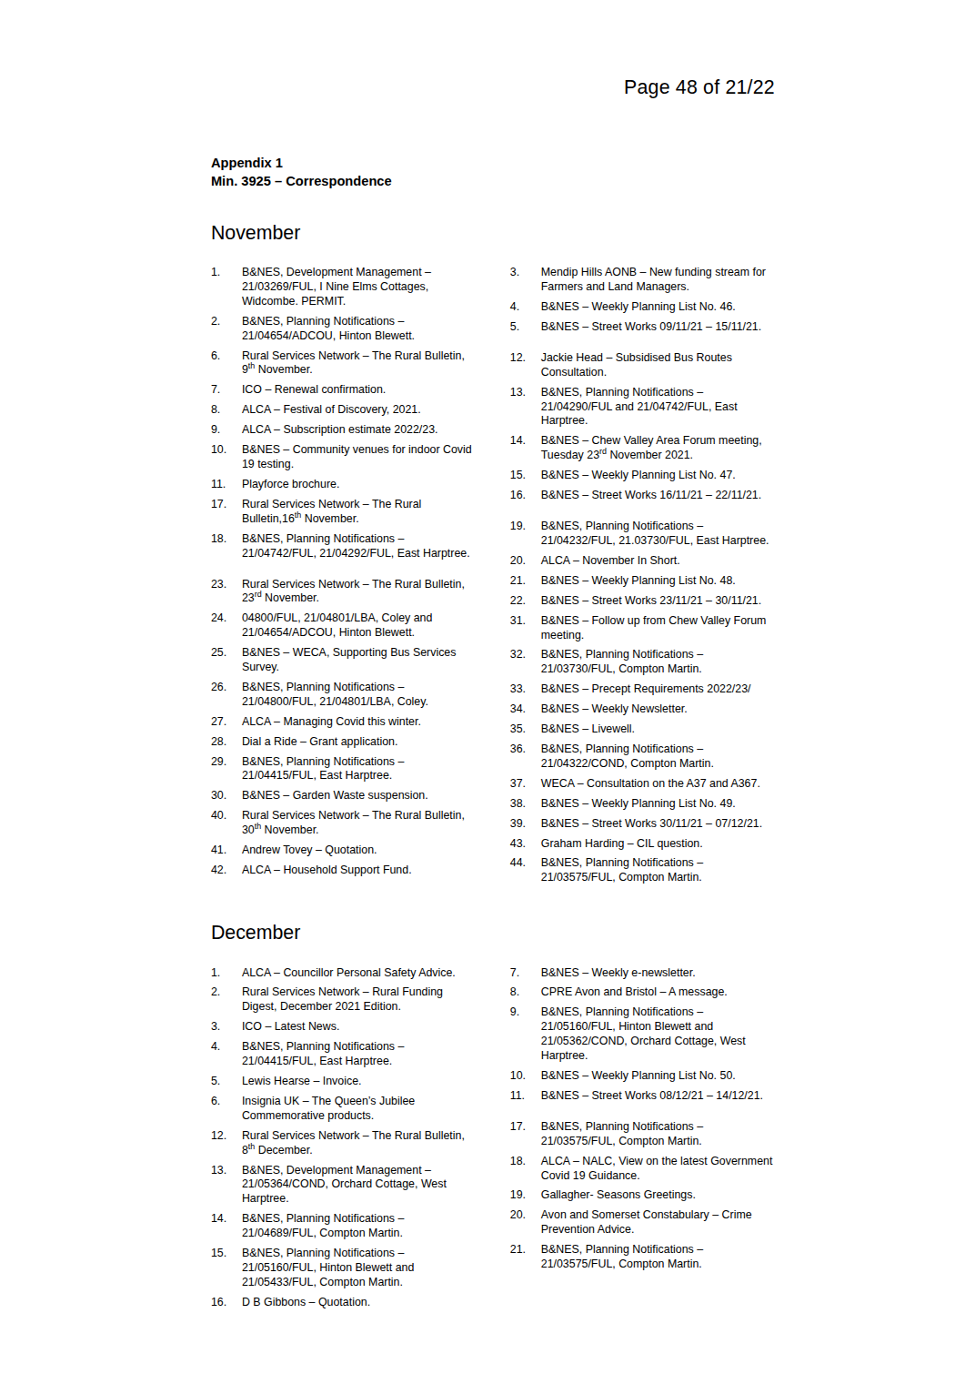Page 48 of 21/22
Appendix 1
Min. 3925 – Correspondence
November
1. B&NES, Development Management – 21/03269/FUL, I Nine Elms Cottages, Widcombe. PERMIT.
2. B&NES, Planning Notifications – 21/04654/ADCOU, Hinton Blewett.
6. Rural Services Network – The Rural Bulletin, 9th November.
7. ICO – Renewal confirmation.
8. ALCA – Festival of Discovery, 2021.
9. ALCA – Subscription estimate 2022/23.
10. B&NES – Community venues for indoor Covid 19 testing.
11. Playforce brochure.
17. Rural Services Network – The Rural Bulletin,16th November.
18. B&NES, Planning Notifications – 21/04742/FUL, 21/04292/FUL, East Harptree.
23. Rural Services Network – The Rural Bulletin, 23rd November.
24. 04800/FUL, 21/04801/LBA, Coley and 21/04654/ADCOU, Hinton Blewett.
25. B&NES – WECA, Supporting Bus Services Survey.
26. B&NES, Planning Notifications – 21/04800/FUL, 21/04801/LBA, Coley.
27. ALCA – Managing Covid this winter.
28. Dial a Ride – Grant application.
29. B&NES, Planning Notifications – 21/04415/FUL, East Harptree.
30. B&NES – Garden Waste suspension.
40. Rural Services Network – The Rural Bulletin, 30th November.
41. Andrew Tovey – Quotation.
42. ALCA – Household Support Fund.
3. Mendip Hills AONB – New funding stream for Farmers and Land Managers.
4. B&NES – Weekly Planning List No. 46.
5. B&NES – Street Works 09/11/21 – 15/11/21.
12. Jackie Head – Subsidised Bus Routes Consultation.
13. B&NES, Planning Notifications – 21/04290/FUL and 21/04742/FUL, East Harptree.
14. B&NES – Chew Valley Area Forum meeting, Tuesday 23rd November 2021.
15. B&NES – Weekly Planning List No. 47.
16. B&NES – Street Works 16/11/21 – 22/11/21.
19. B&NES, Planning Notifications – 21/04232/FUL, 21.03730/FUL, East Harptree.
20. ALCA – November In Short.
21. B&NES – Weekly Planning List No. 48.
22. B&NES – Street Works 23/11/21 – 30/11/21.
31. B&NES – Follow up from Chew Valley Forum meeting.
32. B&NES, Planning Notifications – 21/03730/FUL, Compton Martin.
33. B&NES – Precept Requirements 2022/23/
34. B&NES – Weekly Newsletter.
35. B&NES – Livewell.
36. B&NES, Planning Notifications – 21/04322/COND, Compton Martin.
37. WECA – Consultation on the A37 and A367.
38. B&NES – Weekly Planning List No. 49.
39. B&NES – Street Works 30/11/21 – 07/12/21.
43. Graham Harding – CIL question.
44. B&NES, Planning Notifications – 21/03575/FUL, Compton Martin.
December
1. ALCA – Councillor Personal Safety Advice.
2. Rural Services Network – Rural Funding Digest, December 2021 Edition.
3. ICO – Latest News.
4. B&NES, Planning Notifications – 21/04415/FUL, East Harptree.
5. Lewis Hearse – Invoice.
6. Insignia UK – The Queen’s Jubilee Commemorative products.
12. Rural Services Network – The Rural Bulletin, 8th December.
13. B&NES, Development Management – 21/05364/COND, Orchard Cottage, West Harptree.
14. B&NES, Planning Notifications – 21/04689/FUL, Compton Martin.
15. B&NES, Planning Notifications – 21/05160/FUL, Hinton Blewett and 21/05433/FUL, Compton Martin.
16. D B Gibbons – Quotation.
7. B&NES – Weekly e-newsletter.
8. CPRE Avon and Bristol – A message.
9. B&NES, Planning Notifications – 21/05160/FUL, Hinton Blewett and 21/05362/COND, Orchard Cottage, West Harptree.
10. B&NES – Weekly Planning List No. 50.
11. B&NES – Street Works 08/12/21 – 14/12/21.
17. B&NES, Planning Notifications – 21/03575/FUL, Compton Martin.
18. ALCA – NALC, View on the latest Government Covid 19 Guidance.
19. Gallagher- Seasons Greetings.
20. Avon and Somerset Constabulary – Crime Prevention Advice.
21. B&NES, Planning Notifications – 21/03575/FUL, Compton Martin.